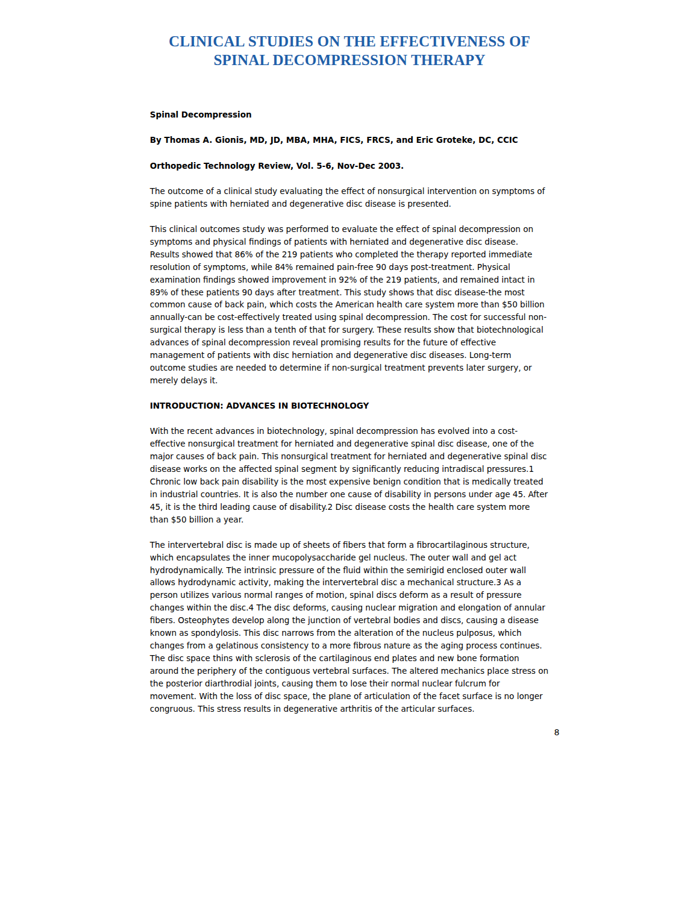Clinical Studies on the Effectiveness of Spinal Decompression Therapy
Spinal Decompression
By Thomas A. Gionis, MD, JD, MBA, MHA, FICS, FRCS, and Eric Groteke, DC, CCIC
Orthopedic Technology Review, Vol. 5-6, Nov-Dec 2003.
The outcome of a clinical study evaluating the effect of nonsurgical intervention on symptoms of spine patients with herniated and degenerative disc disease is presented.
This clinical outcomes study was performed to evaluate the effect of spinal decompression on symptoms and physical findings of patients with herniated and degenerative disc disease. Results showed that 86% of the 219 patients who completed the therapy reported immediate resolution of symptoms, while 84% remained pain-free 90 days post-treatment. Physical examination findings showed improvement in 92% of the 219 patients, and remained intact in 89% of these patients 90 days after treatment. This study shows that disc disease-the most common cause of back pain, which costs the American health care system more than $50 billion annually-can be cost-effectively treated using spinal decompression. The cost for successful non-surgical therapy is less than a tenth of that for surgery. These results show that biotechnological advances of spinal decompression reveal promising results for the future of effective management of patients with disc herniation and degenerative disc diseases. Long-term outcome studies are needed to determine if non-surgical treatment prevents later surgery, or merely delays it.
INTRODUCTION: ADVANCES IN BIOTECHNOLOGY
With the recent advances in biotechnology, spinal decompression has evolved into a cost-effective nonsurgical treatment for herniated and degenerative spinal disc disease, one of the major causes of back pain. This nonsurgical treatment for herniated and degenerative spinal disc disease works on the affected spinal segment by significantly reducing intradiscal pressures.1 Chronic low back pain disability is the most expensive benign condition that is medically treated in industrial countries. It is also the number one cause of disability in persons under age 45. After 45, it is the third leading cause of disability.2 Disc disease costs the health care system more than $50 billion a year.
The intervertebral disc is made up of sheets of fibers that form a fibrocartilaginous structure, which encapsulates the inner mucopolysaccharide gel nucleus. The outer wall and gel act hydrodynamically. The intrinsic pressure of the fluid within the semirigid enclosed outer wall allows hydrodynamic activity, making the intervertebral disc a mechanical structure.3 As a person utilizes various normal ranges of motion, spinal discs deform as a result of pressure changes within the disc.4 The disc deforms, causing nuclear migration and elongation of annular fibers. Osteophytes develop along the junction of vertebral bodies and discs, causing a disease known as spondylosis. This disc narrows from the alteration of the nucleus pulposus, which changes from a gelatinous consistency to a more fibrous nature as the aging process continues. The disc space thins with sclerosis of the cartilaginous end plates and new bone formation around the periphery of the contiguous vertebral surfaces. The altered mechanics place stress on the posterior diarthrodial joints, causing them to lose their normal nuclear fulcrum for movement. With the loss of disc space, the plane of articulation of the facet surface is no longer congruous. This stress results in degenerative arthritis of the articular surfaces.
8